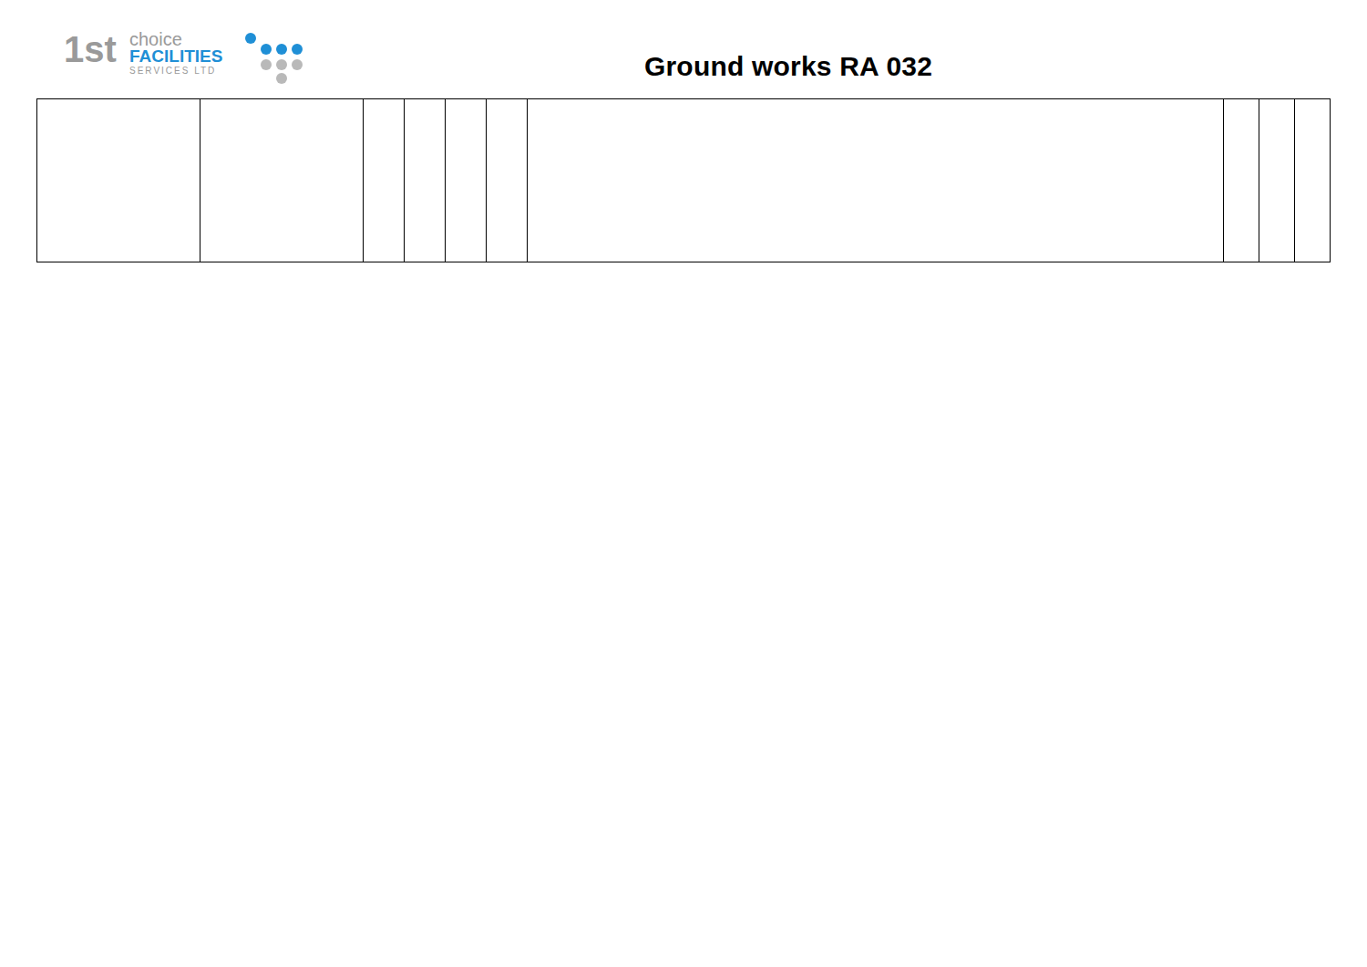1st choice FACILITIES SERVICES LTD
Ground works RA 032